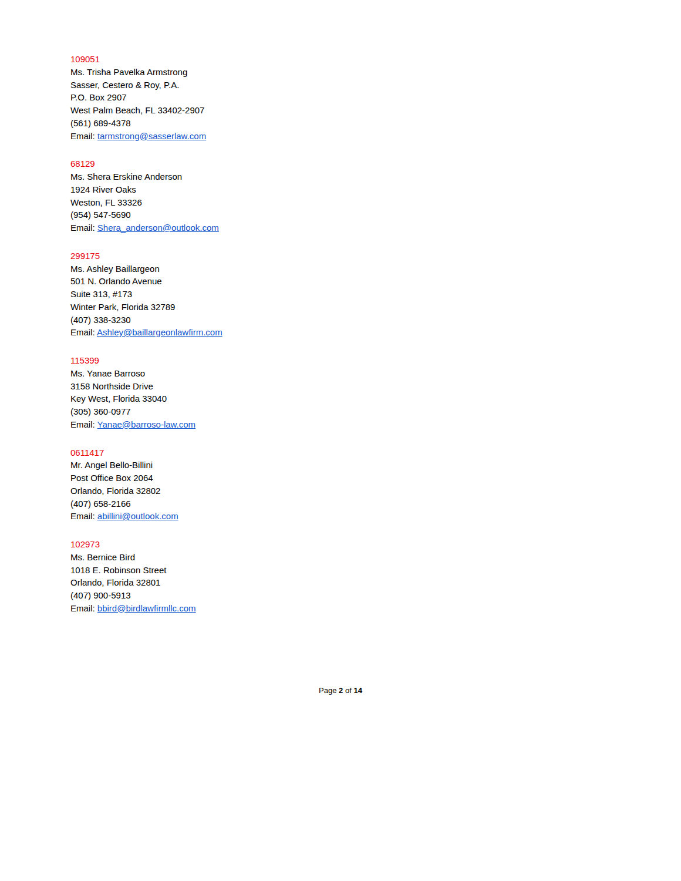109051
Ms. Trisha Pavelka Armstrong
Sasser, Cestero & Roy, P.A.
P.O. Box 2907
West Palm Beach, FL 33402-2907
(561) 689-4378
Email: tarmstrong@sasserlaw.com
68129
Ms. Shera Erskine Anderson
1924 River Oaks
Weston, FL 33326
(954) 547-5690
Email: Shera_anderson@outlook.com
299175
Ms. Ashley Baillargeon
501 N. Orlando Avenue
Suite 313, #173
Winter Park, Florida 32789
(407) 338-3230
Email: Ashley@baillargeonlawfirm.com
115399
Ms. Yanae Barroso
3158 Northside Drive
Key West, Florida 33040
(305) 360-0977
Email: Yanae@barroso-law.com
0611417
Mr. Angel Bello-Billini
Post Office Box 2064
Orlando, Florida 32802
(407) 658-2166
Email: abillini@outlook.com
102973
Ms. Bernice Bird
1018 E. Robinson Street
Orlando, Florida 32801
(407) 900-5913
Email: bbird@birdlawfirmllc.com
Page 2 of 14